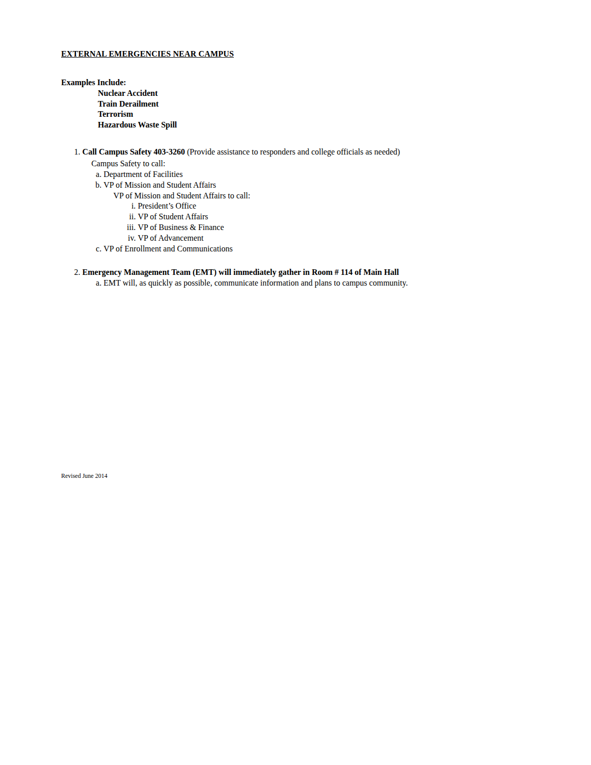EXTERNAL EMERGENCIES NEAR CAMPUS
Examples Include:
Nuclear Accident
Train Derailment
Terrorism
Hazardous Waste Spill
Call Campus Safety 403-3260 (Provide assistance to responders and college officials as needed)
Campus Safety to call:
Department of Facilities
VP of Mission and Student Affairs
VP of Mission and Student Affairs to call:
President’s Office
VP of Student Affairs
VP of Business & Finance
VP of Advancement
VP of Enrollment and Communications
Emergency Management Team (EMT) will immediately gather in Room # 114 of Main Hall
EMT will, as quickly as possible, communicate information and plans to campus community.
Revised June 2014